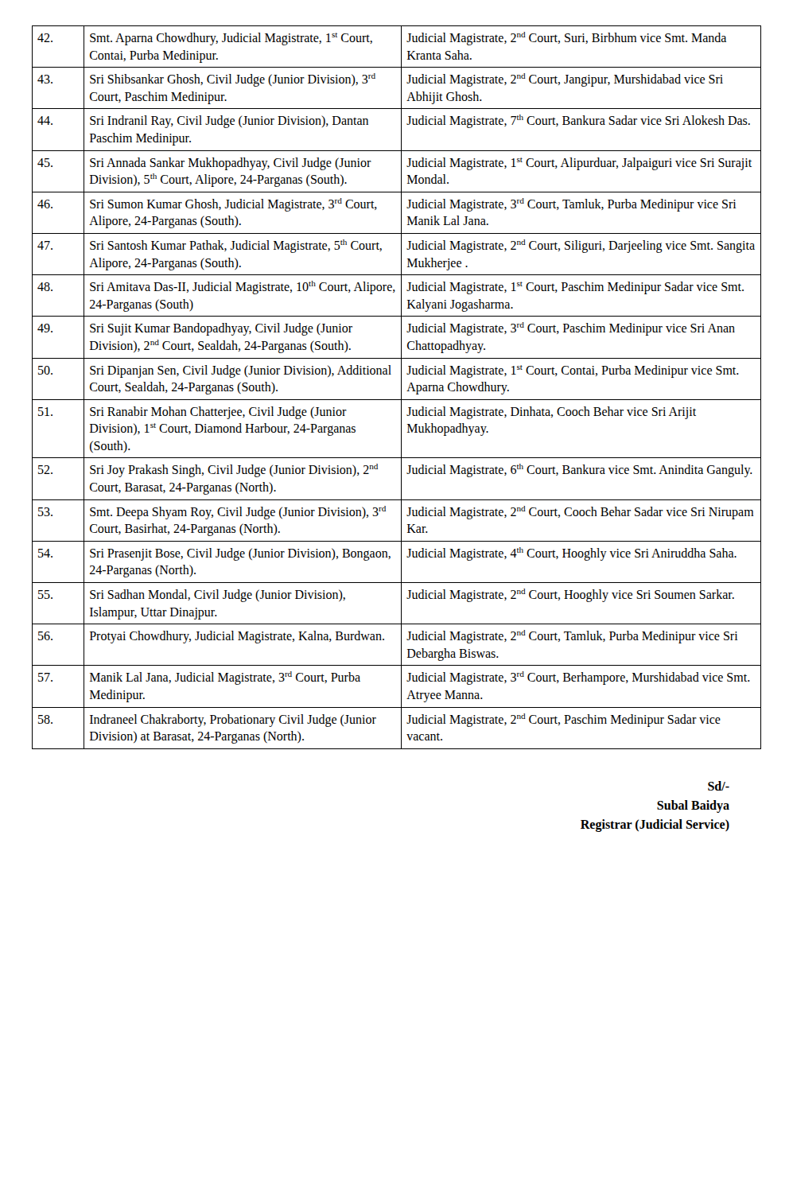| 42. | Smt. Aparna Chowdhury, Judicial Magistrate, 1 st Court, Contai, Purba Medinipur. | Judicial Magistrate, 2 nd Court, Suri, Birbhum vice Smt. Manda Kranta Saha. |
| 43. | Sri Shibsankar Ghosh, Civil Judge (Junior Division), 3 rd Court, Paschim Medinipur. | Judicial Magistrate, 2 nd Court, Jangipur, Murshidabad vice Sri Abhijit Ghosh. |
| 44. | Sri Indranil Ray, Civil Judge (Junior Division), Dantan Paschim Medinipur. | Judicial Magistrate, 7 th Court, Bankura Sadar vice Sri Alokesh Das. |
| 45. | Sri Annada Sankar Mukhopadhyay, Civil Judge (Junior Division), 5 th Court, Alipore, 24-Parganas (South). | Judicial Magistrate, 1 st Court, Alipurduar, Jalpaiguri vice Sri Surajit Mondal. |
| 46. | Sri Sumon Kumar Ghosh, Judicial Magistrate, 3 rd Court, Alipore, 24-Parganas (South). | Judicial Magistrate, 3 rd Court, Tamluk, Purba Medinipur vice Sri Manik Lal Jana. |
| 47. | Sri Santosh Kumar Pathak, Judicial Magistrate, 5 th Court, Alipore, 24-Parganas (South). | Judicial Magistrate, 2 nd Court, Siliguri, Darjeeling vice Smt. Sangita Mukherjee . |
| 48. | Sri Amitava Das-II, Judicial Magistrate, 10 th Court, Alipore, 24-Parganas (South) | Judicial Magistrate, 1 st Court, Paschim Medinipur Sadar vice Smt. Kalyani Jogasharma. |
| 49. | Sri Sujit Kumar Bandopadhyay, Civil Judge (Junior Division), 2 nd Court, Sealdah, 24-Parganas (South). | Judicial Magistrate, 3 rd Court, Paschim Medinipur vice Sri Anan Chattopadhyay. |
| 50. | Sri Dipanjan Sen, Civil Judge (Junior Division), Additional Court, Sealdah, 24-Parganas (South). | Judicial Magistrate, 1 st Court, Contai, Purba Medinipur vice Smt. Aparna Chowdhury. |
| 51. | Sri Ranabir Mohan Chatterjee, Civil Judge (Junior Division), 1 st Court, Diamond Harbour, 24-Parganas (South). | Judicial Magistrate, Dinhata, Cooch Behar vice Sri Arijit Mukhopadhyay. |
| 52. | Sri Joy Prakash Singh, Civil Judge (Junior Division), 2 nd Court, Barasat, 24-Parganas (North). | Judicial Magistrate, 6 th Court, Bankura vice Smt. Anindita Ganguly. |
| 53. | Smt. Deepa Shyam Roy, Civil Judge (Junior Division), 3 rd Court, Basirhat, 24-Parganas (North). | Judicial Magistrate, 2 nd Court, Cooch Behar Sadar vice Sri Nirupam Kar. |
| 54. | Sri Prasenjit Bose, Civil Judge (Junior Division), Bongaon, 24-Parganas (North). | Judicial Magistrate, 4 th Court, Hooghly vice Sri Aniruddha Saha. |
| 55. | Sri Sadhan Mondal, Civil Judge (Junior Division), Islampur, Uttar Dinajpur. | Judicial Magistrate, 2 nd Court, Hooghly vice Sri Soumen Sarkar. |
| 56. | Protyai Chowdhury, Judicial Magistrate, Kalna, Burdwan. | Judicial Magistrate, 2 nd Court, Tamluk, Purba Medinipur vice Sri Debargha Biswas. |
| 57. | Manik Lal Jana, Judicial Magistrate, 3 rd Court, Purba Medinipur. | Judicial Magistrate, 3 rd Court, Berhampore, Murshidabad vice Smt. Atryee Manna. |
| 58. | Indraneel Chakraborty, Probationary Civil Judge (Junior Division) at Barasat, 24-Parganas (North). | Judicial Magistrate, 2 nd Court, Paschim Medinipur Sadar vice vacant. |
Sd/-
Subal Baidya
Registrar (Judicial Service)